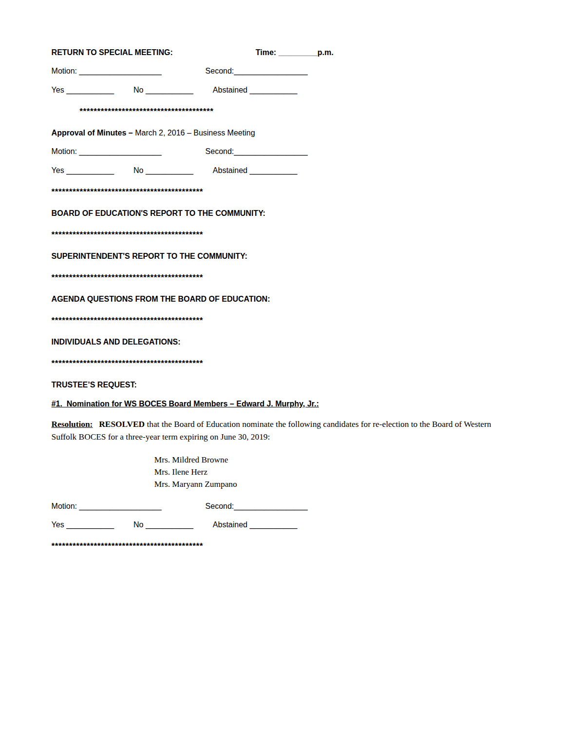RETURN TO SPECIAL MEETING: Time: _________p.m.
Motion: ___________________ Second:_________________
Yes ___________ No ___________ Abstained ___________
**************************************
Approval of Minutes – March 2, 2016 – Business Meeting
Motion: ___________________ Second:_________________
Yes ___________ No ___________ Abstained ___________
*******************************************
BOARD OF EDUCATION'S REPORT TO THE COMMUNITY:
*******************************************
SUPERINTENDENT'S REPORT TO THE COMMUNITY:
*******************************************
AGENDA QUESTIONS FROM THE BOARD OF EDUCATION:
*******************************************
INDIVIDUALS AND DELEGATIONS:
*******************************************
TRUSTEE’S REQUEST:
#1. Nomination for WS BOCES Board Members – Edward J. Murphy, Jr.:
Resolution: RESOLVED that the Board of Education nominate the following candidates for re-election to the Board of Western Suffolk BOCES for a three-year term expiring on June 30, 2019:
Mrs. Mildred Browne
Mrs. Ilene Herz
Mrs. Maryann Zumpano
Motion: ___________________ Second:_________________
Yes ___________ No ___________ Abstained ___________
*******************************************